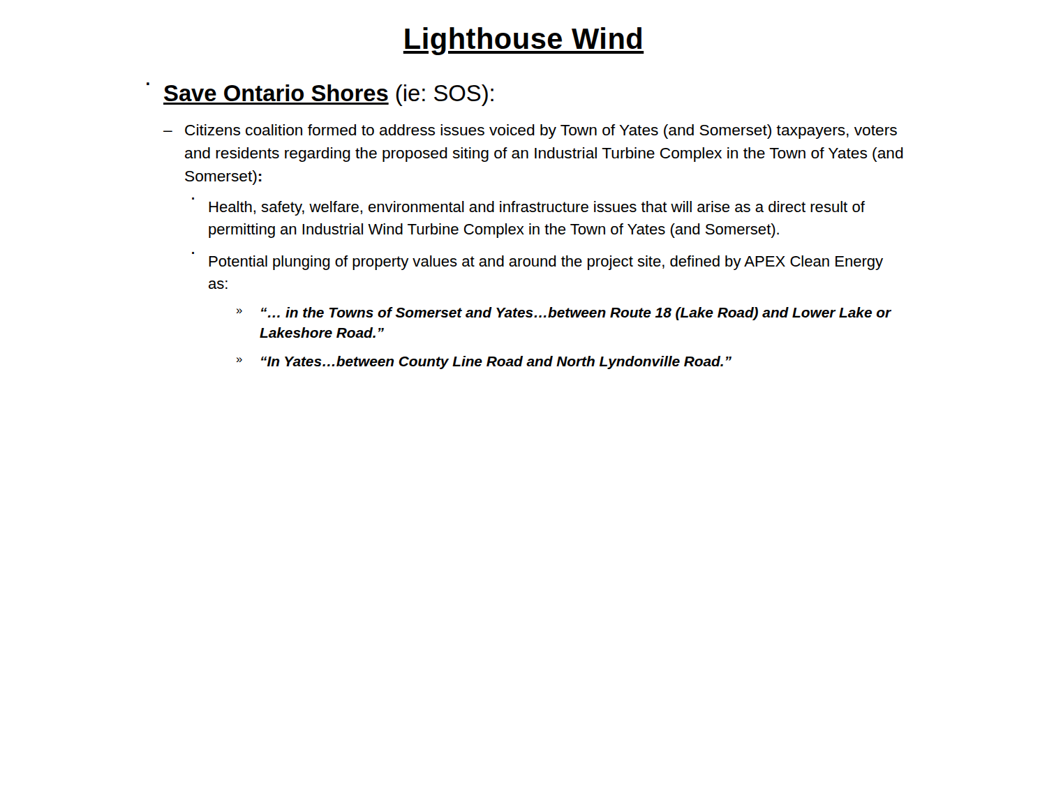Lighthouse Wind
Save Ontario Shores (ie: SOS):
Citizens coalition formed to address issues voiced by Town of Yates (and Somerset) taxpayers, voters and residents regarding the proposed siting of an Industrial Turbine Complex in the Town of Yates (and Somerset):
Health, safety, welfare, environmental and infrastructure issues that will arise as a direct result of permitting an Industrial Wind Turbine Complex in the Town of Yates (and Somerset).
Potential plunging of property values at and around the project site, defined by APEX Clean Energy as:
“… in the Towns of Somerset and Yates…between Route 18 (Lake Road) and Lower Lake or Lakeshore Road.”
“In Yates…between County Line Road and North Lyndonville Road.”